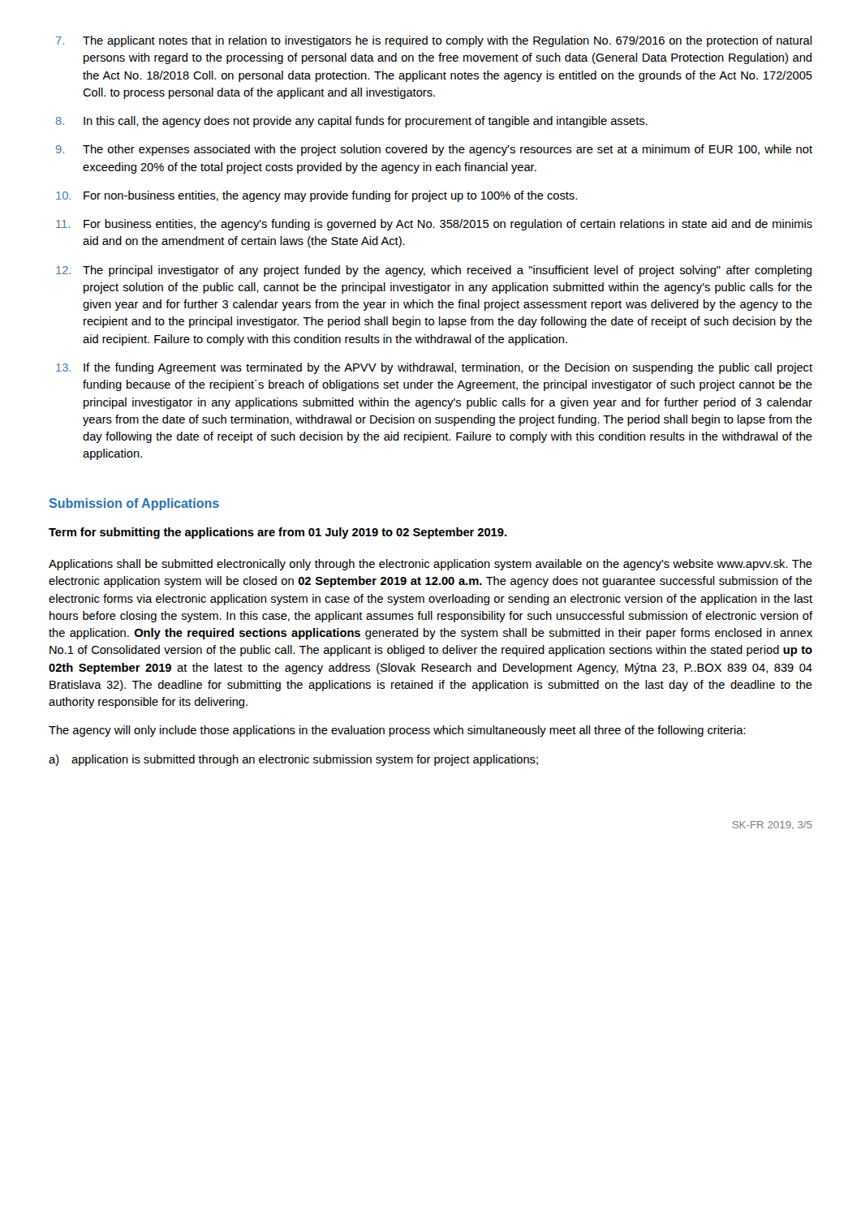The applicant notes that in relation to investigators he is required to comply with the Regulation No. 679/2016 on the protection of natural persons with regard to the processing of personal data and on the free movement of such data (General Data Protection Regulation) and the Act No. 18/2018 Coll. on personal data protection. The applicant notes the agency is entitled on the grounds of the Act No. 172/2005 Coll. to process personal data of the applicant and all investigators.
In this call, the agency does not provide any capital funds for procurement of tangible and intangible assets.
The other expenses associated with the project solution covered by the agency's resources are set at a minimum of EUR 100, while not exceeding 20% of the total project costs provided by the agency in each financial year.
For non-business entities, the agency may provide funding for project up to 100% of the costs.
For business entities, the agency's funding is governed by Act No. 358/2015 on regulation of certain relations in state aid and de minimis aid and on the amendment of certain laws (the State Aid Act).
The principal investigator of any project funded by the agency, which received a "insufficient level of project solving" after completing project solution of the public call, cannot be the principal investigator in any application submitted within the agency's public calls for the given year and for further 3 calendar years from the year in which the final project assessment report was delivered by the agency to the recipient and to the principal investigator. The period shall begin to lapse from the day following the date of receipt of such decision by the aid recipient. Failure to comply with this condition results in the withdrawal of the application.
If the funding Agreement was terminated by the APVV by withdrawal, termination, or the Decision on suspending the public call project funding because of the recipient´s breach of obligations set under the Agreement, the principal investigator of such project cannot be the principal investigator in any applications submitted within the agency's public calls for a given year and for further period of 3 calendar years from the date of such termination, withdrawal or Decision on suspending the project funding. The period shall begin to lapse from the day following the date of receipt of such decision by the aid recipient. Failure to comply with this condition results in the withdrawal of the application.
Submission of Applications
Term for submitting the applications are from 01 July 2019 to 02 September 2019.
Applications shall be submitted electronically only through the electronic application system available on the agency's website www.apvv.sk. The electronic application system will be closed on 02 September 2019 at 12.00 a.m. The agency does not guarantee successful submission of the electronic forms via electronic application system in case of the system overloading or sending an electronic version of the application in the last hours before closing the system. In this case, the applicant assumes full responsibility for such unsuccessful submission of electronic version of the application. Only the required sections applications generated by the system shall be submitted in their paper forms enclosed in annex No.1 of Consolidated version of the public call. The applicant is obliged to deliver the required application sections within the stated period up to 02th September 2019 at the latest to the agency address (Slovak Research and Development Agency, Mýtna 23, P..BOX 839 04, 839 04 Bratislava 32). The deadline for submitting the applications is retained if the application is submitted on the last day of the deadline to the authority responsible for its delivering.
The agency will only include those applications in the evaluation process which simultaneously meet all three of the following criteria:
application is submitted through an electronic submission system for project applications;
SK-FR 2019, 3/5